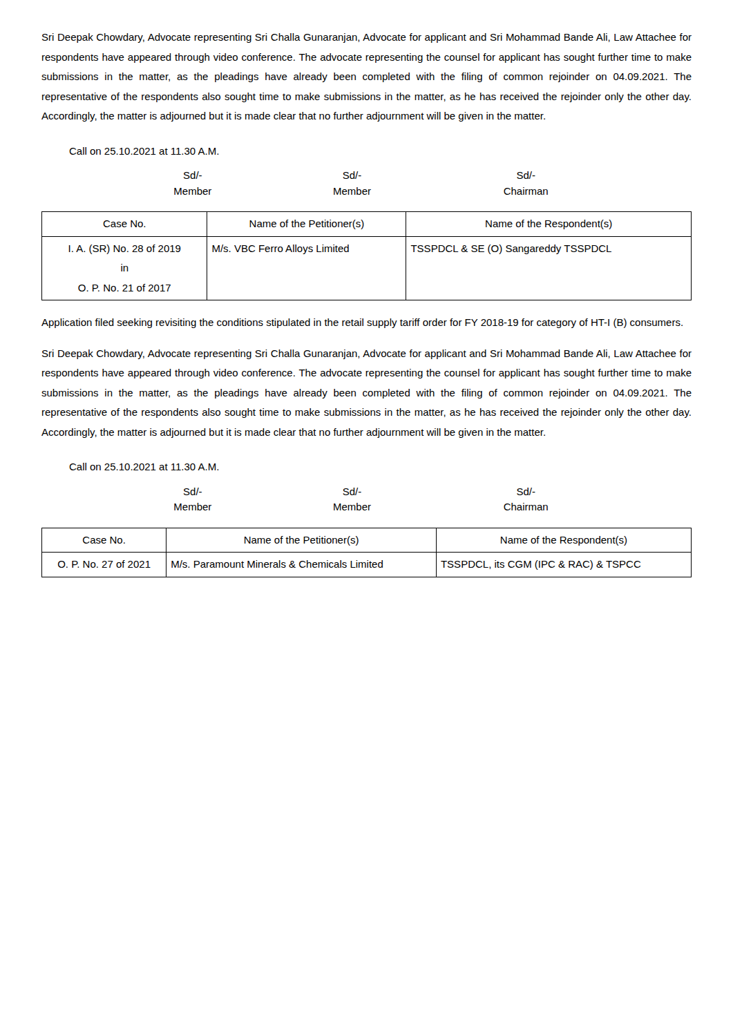Sri Deepak Chowdary, Advocate representing Sri Challa Gunaranjan, Advocate for applicant and Sri Mohammad Bande Ali, Law Attachee for respondents have appeared through video conference. The advocate representing the counsel for applicant has sought further time to make submissions in the matter, as the pleadings have already been completed with the filing of common rejoinder on 04.09.2021. The representative of the respondents also sought time to make submissions in the matter, as he has received the rejoinder only the other day. Accordingly, the matter is adjourned but it is made clear that no further adjournment will be given in the matter.
Call on 25.10.2021 at 11.30 A.M.
| Sd/- Member | Sd/- Member | Sd/- Chairman |
| Case No. | Name of the Petitioner(s) | Name of the Respondent(s) |
| --- | --- | --- |
| I. A. (SR) No. 28 of 2019 in O. P. No. 21 of 2017 | M/s. VBC Ferro Alloys Limited | TSSPDCL & SE (O) Sangareddy TSSPDCL |
Application filed seeking revisiting the conditions stipulated in the retail supply tariff order for FY 2018-19 for category of HT-I (B) consumers.
Sri Deepak Chowdary, Advocate representing Sri Challa Gunaranjan, Advocate for applicant and Sri Mohammad Bande Ali, Law Attachee for respondents have appeared through video conference. The advocate representing the counsel for applicant has sought further time to make submissions in the matter, as the pleadings have already been completed with the filing of common rejoinder on 04.09.2021. The representative of the respondents also sought time to make submissions in the matter, as he has received the rejoinder only the other day. Accordingly, the matter is adjourned but it is made clear that no further adjournment will be given in the matter.
Call on 25.10.2021 at 11.30 A.M.
| Sd/- Member | Sd/- Member | Sd/- Chairman |
| Case No. | Name of the Petitioner(s) | Name of the Respondent(s) |
| --- | --- | --- |
| O. P. No. 27 of 2021 | M/s. Paramount Minerals & Chemicals Limited | TSSPDCL, its CGM (IPC & RAC) & TSPCC |